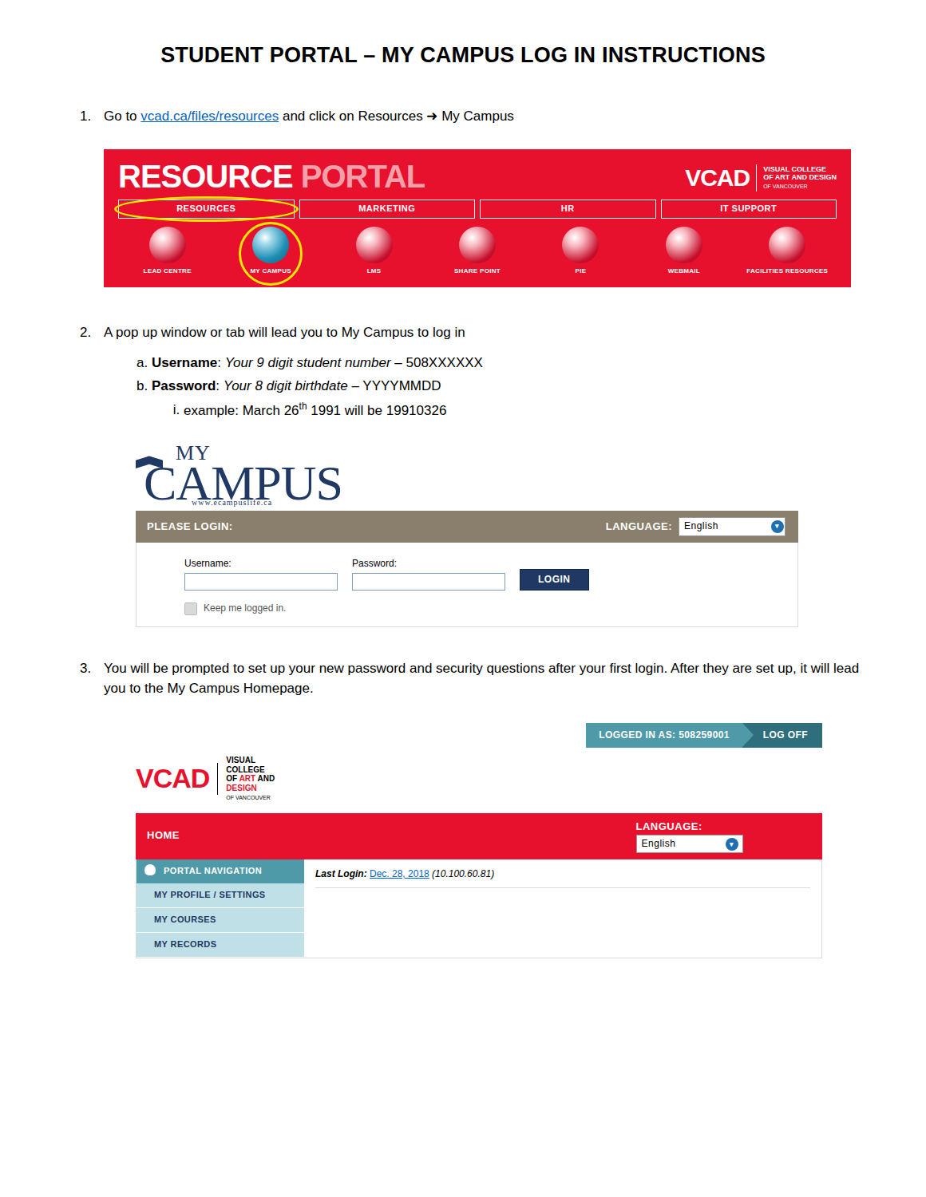STUDENT PORTAL – MY CAMPUS LOG IN INSTRUCTIONS
Go to vcad.ca/files/resources and click on Resources ➜ My Campus
RESOURCE PORTAL
VCAD
VISUAL COLLEGE
OF ART AND DESIGN
OF VANCOUVER
RESOURCES
MARKETING
HR
IT SUPPORT
LEAD CENTRE
MY CAMPUS
LMS
SHARE POINT
PIE
WEBMAIL
FACILITIES RESOURCES
A pop up window or tab will lead you to My Campus to log in
Username: Your 9 digit student number – 508XXXXXX
Password: Your 8 digit birthdate – YYYYMMDD
example: March 26th 1991 will be 19910326
MY CAMPUS www.ecampuslife.ca
PLEASE LOGIN: LANGUAGE: English ▾
Username:
Password:
LOGIN
Keep me logged in.
You will be prompted to set up your new password and security questions after your first login. After they are set up, it will lead you to the My Campus Homepage.
LOGGED IN AS: 508259001
LOG OFF
VCAD
VISUAL
COLLEGE
OF ART AND
DESIGN
OF VANCOUVER
HOME LANGUAGE: English ▾
PORTAL NAVIGATION
MY PROFILE / SETTINGS
MY COURSES
MY RECORDS
Last Login: Dec. 28, 2018 (10.100.60.81)